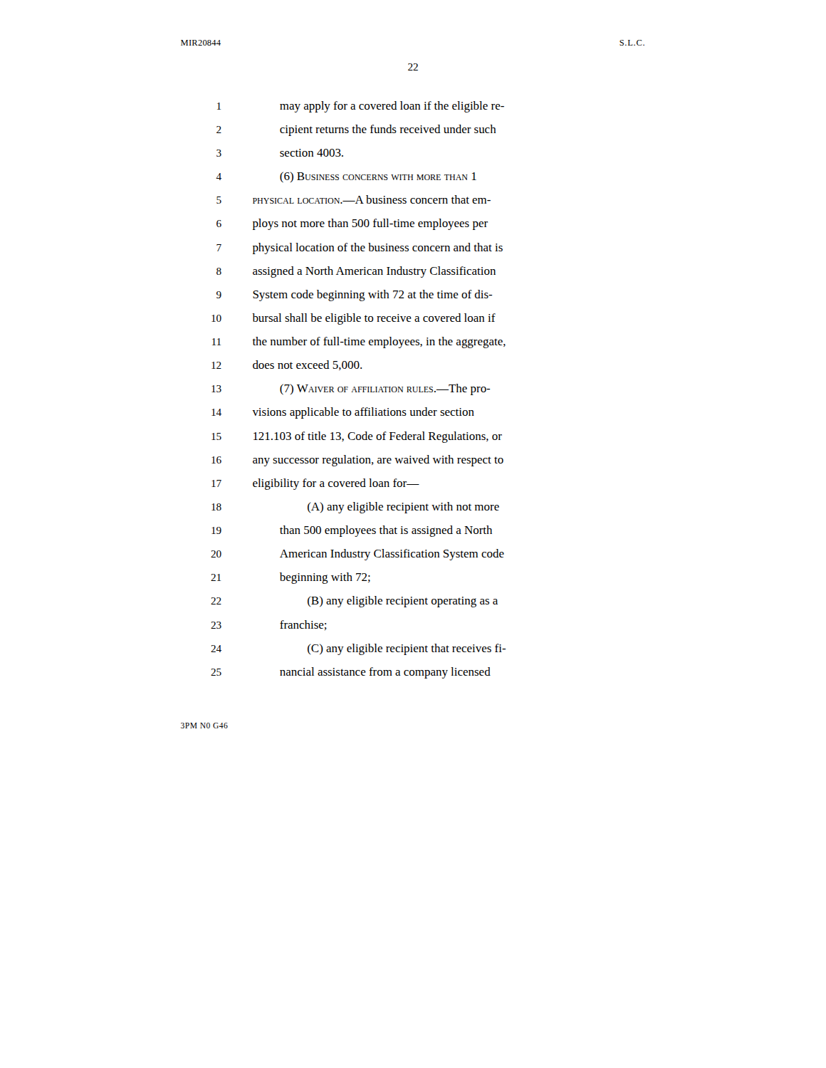MIR20844 S.L.C.
22
may apply for a covered loan if the eligible re-
cipient returns the funds received under such
section 4003.
(6) Business concerns with more than 1
physical location.—A business concern that em-
ploys not more than 500 full-time employees per
physical location of the business concern and that is
assigned a North American Industry Classification
System code beginning with 72 at the time of dis-
bursal shall be eligible to receive a covered loan if
the number of full-time employees, in the aggregate,
does not exceed 5,000.
(7) Waiver of affiliation rules.—The pro-
visions applicable to affiliations under section
121.103 of title 13, Code of Federal Regulations, or
any successor regulation, are waived with respect to
eligibility for a covered loan for—
(A) any eligible recipient with not more
than 500 employees that is assigned a North
American Industry Classification System code
beginning with 72;
(B) any eligible recipient operating as a
franchise;
(C) any eligible recipient that receives fi-
nancial assistance from a company licensed
3PM N0 G46